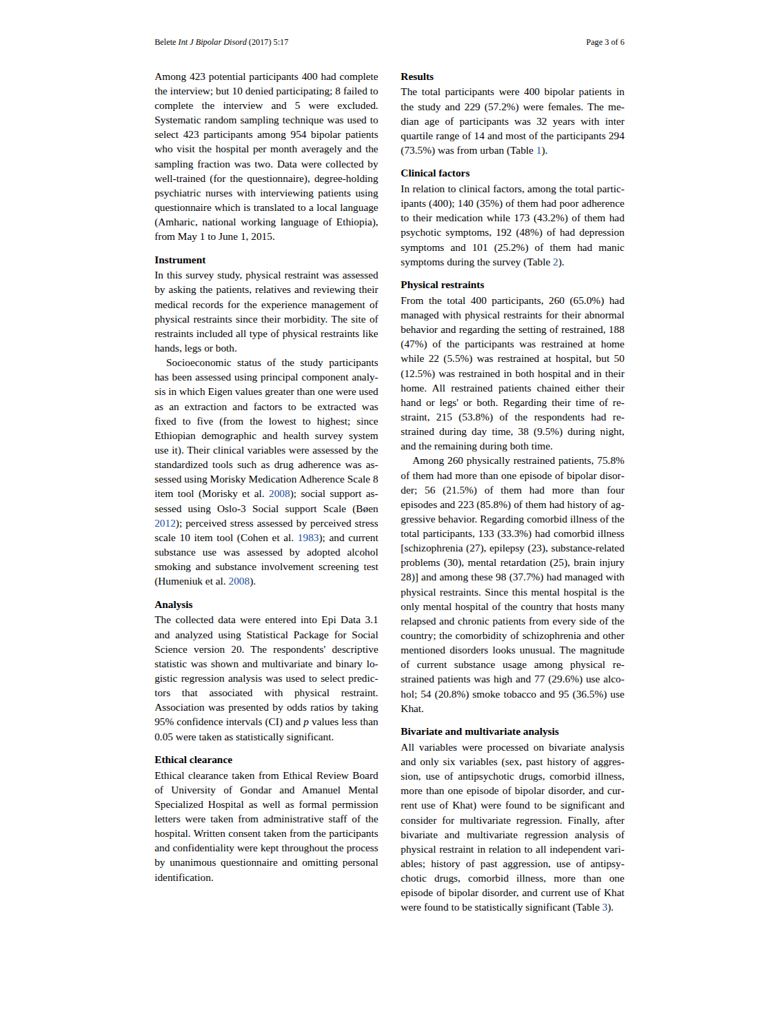Belete Int J Bipolar Disord (2017) 5:17
Page 3 of 6
Among 423 potential participants 400 had complete the interview; but 10 denied participating; 8 failed to complete the interview and 5 were excluded. Systematic random sampling technique was used to select 423 participants among 954 bipolar patients who visit the hospital per month averagely and the sampling fraction was two. Data were collected by well-trained (for the questionnaire), degree-holding psychiatric nurses with interviewing patients using questionnaire which is translated to a local language (Amharic, national working language of Ethiopia), from May 1 to June 1, 2015.
Instrument
In this survey study, physical restraint was assessed by asking the patients, relatives and reviewing their medical records for the experience management of physical restraints since their morbidity. The site of restraints included all type of physical restraints like hands, legs or both.
Socioeconomic status of the study participants has been assessed using principal component analysis in which Eigen values greater than one were used as an extraction and factors to be extracted was fixed to five (from the lowest to highest; since Ethiopian demographic and health survey system use it). Their clinical variables were assessed by the standardized tools such as drug adherence was assessed using Morisky Medication Adherence Scale 8 item tool (Morisky et al. 2008); social support assessed using Oslo-3 Social support Scale (Bøen 2012); perceived stress assessed by perceived stress scale 10 item tool (Cohen et al. 1983); and current substance use was assessed by adopted alcohol smoking and substance involvement screening test (Humeniuk et al. 2008).
Analysis
The collected data were entered into Epi Data 3.1 and analyzed using Statistical Package for Social Science version 20. The respondents' descriptive statistic was shown and multivariate and binary logistic regression analysis was used to select predictors that associated with physical restraint. Association was presented by odds ratios by taking 95% confidence intervals (CI) and p values less than 0.05 were taken as statistically significant.
Ethical clearance
Ethical clearance taken from Ethical Review Board of University of Gondar and Amanuel Mental Specialized Hospital as well as formal permission letters were taken from administrative staff of the hospital. Written consent taken from the participants and confidentiality were kept throughout the process by unanimous questionnaire and omitting personal identification.
Results
The total participants were 400 bipolar patients in the study and 229 (57.2%) were females. The median age of participants was 32 years with inter quartile range of 14 and most of the participants 294 (73.5%) was from urban (Table 1).
Clinical factors
In relation to clinical factors, among the total participants (400); 140 (35%) of them had poor adherence to their medication while 173 (43.2%) of them had psychotic symptoms, 192 (48%) of had depression symptoms and 101 (25.2%) of them had manic symptoms during the survey (Table 2).
Physical restraints
From the total 400 participants, 260 (65.0%) had managed with physical restraints for their abnormal behavior and regarding the setting of restrained, 188 (47%) of the participants was restrained at home while 22 (5.5%) was restrained at hospital, but 50 (12.5%) was restrained in both hospital and in their home. All restrained patients chained either their hand or legs' or both. Regarding their time of restraint, 215 (53.8%) of the respondents had restrained during day time, 38 (9.5%) during night, and the remaining during both time.
Among 260 physically restrained patients, 75.8% of them had more than one episode of bipolar disorder; 56 (21.5%) of them had more than four episodes and 223 (85.8%) of them had history of aggressive behavior. Regarding comorbid illness of the total participants, 133 (33.3%) had comorbid illness [schizophrenia (27), epilepsy (23), substance-related problems (30), mental retardation (25), brain injury 28)] and among these 98 (37.7%) had managed with physical restraints. Since this mental hospital is the only mental hospital of the country that hosts many relapsed and chronic patients from every side of the country; the comorbidity of schizophrenia and other mentioned disorders looks unusual. The magnitude of current substance usage among physical restrained patients was high and 77 (29.6%) use alcohol; 54 (20.8%) smoke tobacco and 95 (36.5%) use Khat.
Bivariate and multivariate analysis
All variables were processed on bivariate analysis and only six variables (sex, past history of aggression, use of antipsychotic drugs, comorbid illness, more than one episode of bipolar disorder, and current use of Khat) were found to be significant and consider for multivariate regression. Finally, after bivariate and multivariate regression analysis of physical restraint in relation to all independent variables; history of past aggression, use of antipsychotic drugs, comorbid illness, more than one episode of bipolar disorder, and current use of Khat were found to be statistically significant (Table 3).